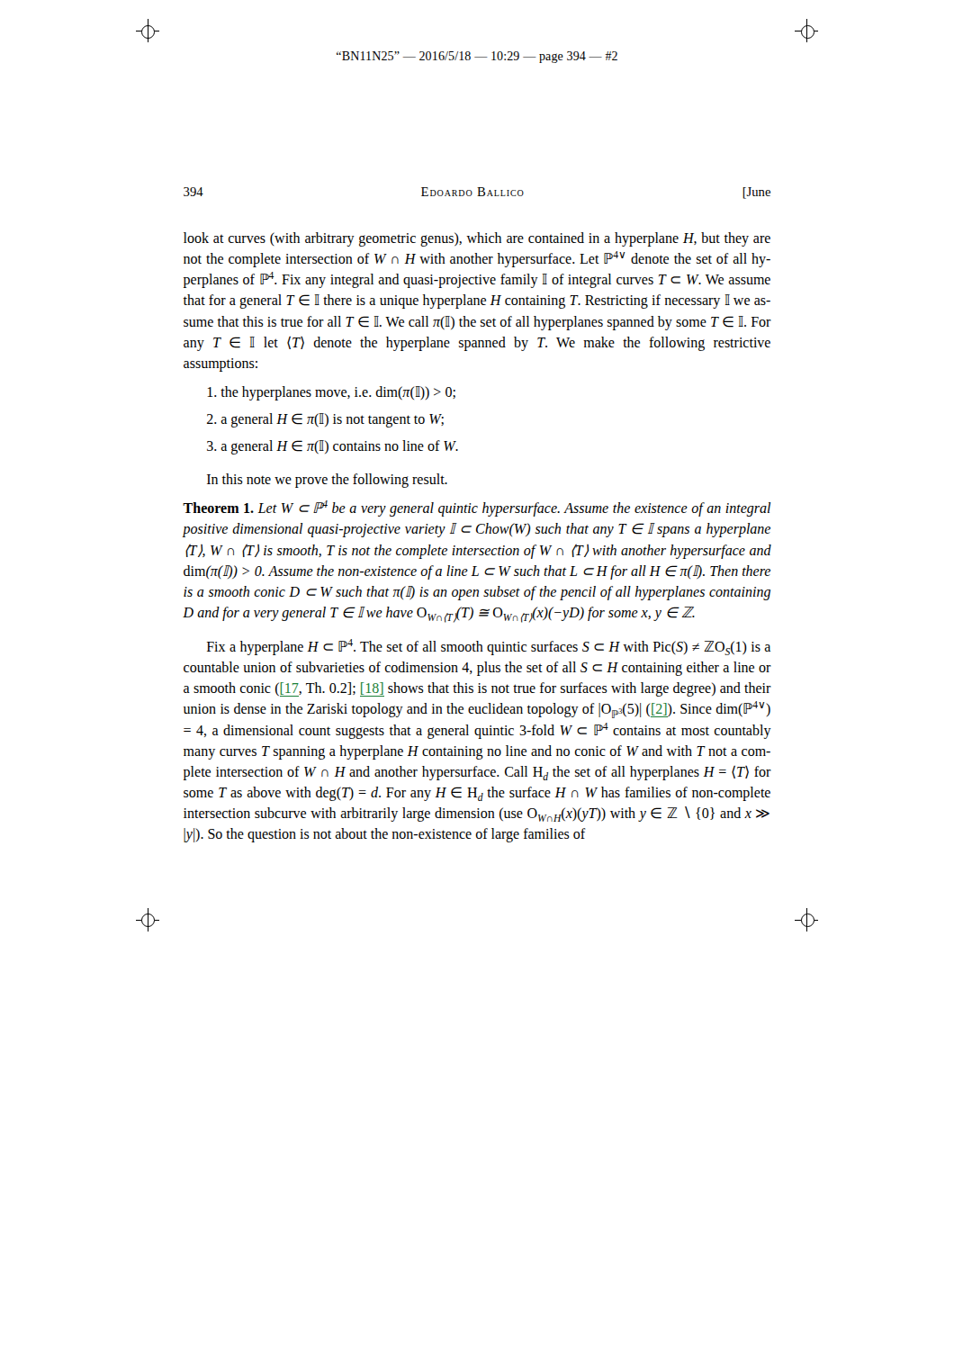“BN11N25” — 2016/5/18 — 10:29 — page 394 — #2
394 Edoardo Ballico [June
look at curves (with arbitrary geometric genus), which are contained in a hyperplane H, but they are not the complete intersection of W ∩ H with another hypersurface. Let ℙ4∨ denote the set of all hyperplanes of ℙ4. Fix any integral and quasi-projective family 𝕀 of integral curves T ⊂ W. We assume that for a general T ∈ 𝕀 there is a unique hyperplane H containing T. Restricting if necessary 𝕀 we assume that this is true for all T ∈ 𝕀. We call π(𝕀) the set of all hyperplanes spanned by some T ∈ 𝕀. For any T ∈ 𝕀 let ⟨T⟩ denote the hyperplane spanned by T. We make the following restrictive assumptions:
the hyperplanes move, i.e. dim(π(𝕀)) > 0;
a general H ∈ π(𝕀) is not tangent to W;
a general H ∈ π(𝕀) contains no line of W.
In this note we prove the following result.
Theorem 1. Let W ⊂ ℙ4 be a very general quintic hypersurface. Assume the existence of an integral positive dimensional quasi-projective variety 𝕀 ⊂ Chow(W) such that any T ∈ 𝕀 spans a hyperplane ⟨T⟩, W ∩ ⟨T⟩ is smooth, T is not the complete intersection of W ∩ ⟨T⟩ with another hypersurface and dim(π(𝕀)) > 0. Assume the non-existence of a line L ⊂ W such that L ⊂ H for all H ∈ π(𝕀). Then there is a smooth conic D ⊂ W such that π(𝕀) is an open subset of the pencil of all hyperplanes containing D and for a very general T ∈ 𝕀 we have OW∩⟨T⟩(T) ≅ OW∩⟨T⟩(x)(−yD) for some x, y ∈ ℤ.
Fix a hyperplane H ⊂ ℙ4. The set of all smooth quintic surfaces S ⊂ H with Pic(S) ≠ ℤOS(1) is a countable union of subvarieties of codimension 4, plus the set of all S ⊂ H containing either a line or a smooth conic ([17, Th. 0.2]; [18] shows that this is not true for surfaces with large degree) and their union is dense in the Zariski topology and in the euclidean topology of |Oℙ3(5)| ([2]). Since dim(ℙ4∨) = 4, a dimensional count suggests that a general quintic 3-fold W ⊂ ℙ4 contains at most countably many curves T spanning a hyperplane H containing no line and no conic of W and with T not a complete intersection of W ∩ H and another hypersurface. Call Hd the set of all hyperplanes H = ⟨T⟩ for some T as above with deg(T) = d. For any H ∈ Hd the surface H ∩ W has families of non-complete intersection subcurve with arbitrarily large dimension (use OW∩H(x)(yT)) with y ∈ ℤ ∖ {0} and x ≫ |y|). So the question is not about the non-existence of large families of